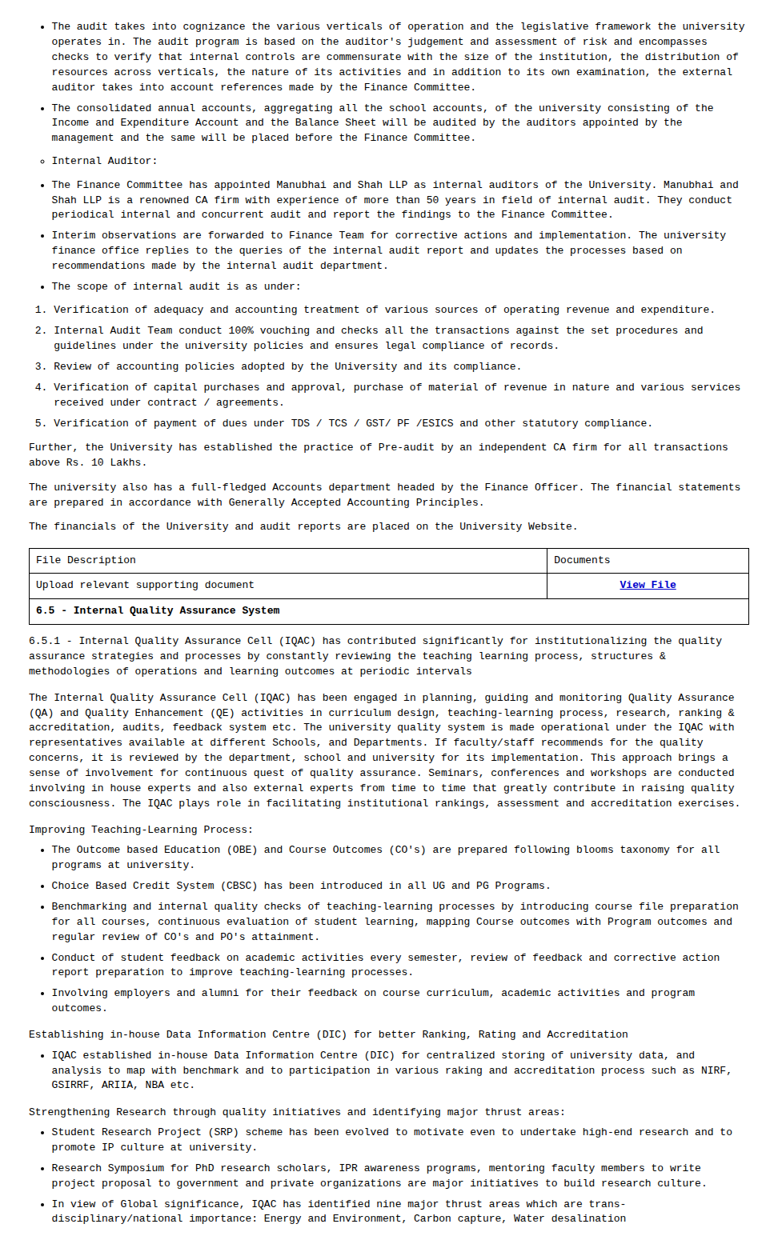The audit takes into cognizance the various verticals of operation and the legislative framework the university operates in. The audit program is based on the auditor's judgement and assessment of risk and encompasses checks to verify that internal controls are commensurate with the size of the institution, the distribution of resources across verticals, the nature of its activities and in addition to its own examination, the external auditor takes into account references made by the Finance Committee.
The consolidated annual accounts, aggregating all the school accounts, of the university consisting of the Income and Expenditure Account and the Balance Sheet will be audited by the auditors appointed by the management and the same will be placed before the Finance Committee.
Internal Auditor:
The Finance Committee has appointed Manubhai and Shah LLP as internal auditors of the University. Manubhai and Shah LLP is a renowned CA firm with experience of more than 50 years in field of internal audit. They conduct periodical internal and concurrent audit and report the findings to the Finance Committee.
Interim observations are forwarded to Finance Team for corrective actions and implementation. The university finance office replies to the queries of the internal audit report and updates the processes based on recommendations made by the internal audit department.
The scope of internal audit is as under:
Verification of adequacy and accounting treatment of various sources of operating revenue and expenditure.
Internal Audit Team conduct 100% vouching and checks all the transactions against the set procedures and guidelines under the university policies and ensures legal compliance of records.
Review of accounting policies adopted by the University and its compliance.
Verification of capital purchases and approval, purchase of material of revenue in nature and various services received under contract / agreements.
Verification of payment of dues under TDS / TCS / GST/ PF /ESICS and other statutory compliance.
Further, the University has established the practice of Pre-audit by an independent CA firm for all transactions above Rs. 10 Lakhs.
The university also has a full-fledged Accounts department headed by the Finance Officer. The financial statements are prepared in accordance with Generally Accepted Accounting Principles.
The financials of the University and audit reports are placed on the University Website.
| File Description | Documents |
| Upload relevant supporting document | View File |
6.5 - Internal Quality Assurance System
6.5.1 - Internal Quality Assurance Cell (IQAC) has contributed significantly for institutionalizing the quality assurance strategies and processes by constantly reviewing the teaching learning process, structures & methodologies of operations and learning outcomes at periodic intervals
The Internal Quality Assurance Cell (IQAC) has been engaged in planning, guiding and monitoring Quality Assurance (QA) and Quality Enhancement (QE) activities in curriculum design, teaching-learning process, research, ranking & accreditation, audits, feedback system etc. The university quality system is made operational under the IQAC with representatives available at different Schools, and Departments. If faculty/staff recommends for the quality concerns, it is reviewed by the department, school and university for its implementation. This approach brings a sense of involvement for continuous quest of quality assurance. Seminars, conferences and workshops are conducted involving in house experts and also external experts from time to time that greatly contribute in raising quality consciousness. The IQAC plays role in facilitating institutional rankings, assessment and accreditation exercises.
Improving Teaching-Learning Process:
The Outcome based Education (OBE) and Course Outcomes (CO's) are prepared following blooms taxonomy for all programs at university.
Choice Based Credit System (CBSC) has been introduced in all UG and PG Programs.
Benchmarking and internal quality checks of teaching-learning processes by introducing course file preparation for all courses, continuous evaluation of student learning, mapping Course outcomes with Program outcomes and regular review of CO's and PO's attainment.
Conduct of student feedback on academic activities every semester, review of feedback and corrective action report preparation to improve teaching-learning processes.
Involving employers and alumni for their feedback on course curriculum, academic activities and program outcomes.
Establishing in-house Data Information Centre (DIC) for better Ranking, Rating and Accreditation
IQAC established in-house Data Information Centre (DIC) for centralized storing of university data, and analysis to map with benchmark and to participation in various raking and accreditation process such as NIRF, GSIRRF, ARIIA, NBA etc.
Strengthening Research through quality initiatives and identifying major thrust areas:
Student Research Project (SRP) scheme has been evolved to motivate even to undertake high-end research and to promote IP culture at university.
Research Symposium for PhD research scholars, IPR awareness programs, mentoring faculty members to write project proposal to government and private organizations are major initiatives to build research culture.
In view of Global significance, IQAC has identified nine major thrust areas which are trans-disciplinary/national importance: Energy and Environment, Carbon capture, Water desalination